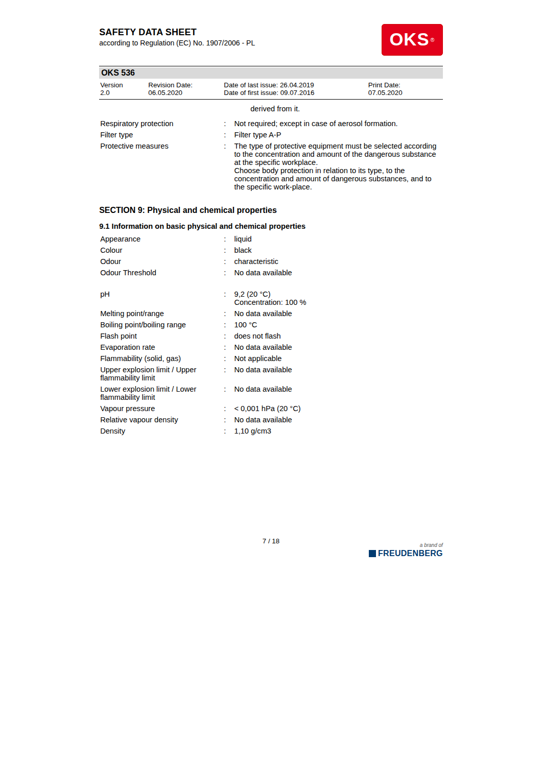SAFETY DATA SHEET
according to Regulation (EC) No. 1907/2006 - PL
OKS®
OKS 536
| Version 2.0 | Revision Date: 06.05.2020 | Date of last issue: 26.04.2019 Date of first issue: 09.07.2016 | Print Date: 07.05.2020 |
derived from it.
| Respiratory protection | : | Not required; except in case of aerosol formation. |
| Filter type | : | Filter type A-P |
| Protective measures | : | The type of protective equipment must be selected according to the concentration and amount of the dangerous substance at the specific workplace. Choose body protection in relation to its type, to the concentration and amount of dangerous substances, and to the specific work-place. |
SECTION 9: Physical and chemical properties
9.1 Information on basic physical and chemical properties
| Appearance | : | liquid |
| Colour | : | black |
| Odour | : | characteristic |
| Odour Threshold | : | No data available |
| pH | : | 9,2 (20 °C) Concentration: 100 % |
| Melting point/range | : | No data available |
| Boiling point/boiling range | : | 100 °C |
| Flash point | : | does not flash |
| Evaporation rate | : | No data available |
| Flammability (solid, gas) | : | Not applicable |
| Upper explosion limit / Upper flammability limit | : | No data available |
| Lower explosion limit / Lower flammability limit | : | No data available |
| Vapour pressure | : | < 0,001 hPa (20 °C) |
| Relative vapour density | : | No data available |
| Density | : | 1,10 g/cm3 |
7 / 18
a brand of
FREUDENBERG